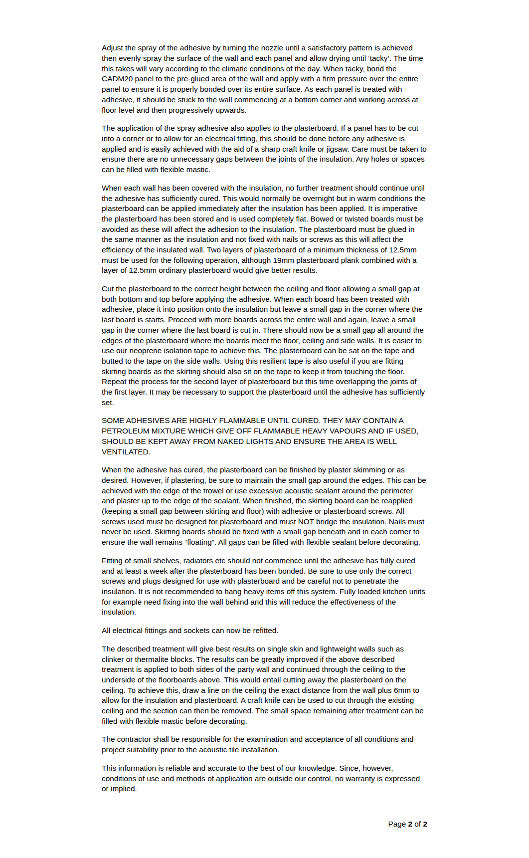Adjust the spray of the adhesive by turning the nozzle until a satisfactory pattern is achieved then evenly spray the surface of the wall and each panel and allow drying until ‘tacky’. The time this takes will vary according to the climatic conditions of the day. When tacky, bond the CADM20 panel to the pre-glued area of the wall and apply with a firm pressure over the entire panel to ensure it is properly bonded over its entire surface. As each panel is treated with adhesive, it should be stuck to the wall commencing at a bottom corner and working across at floor level and then progressively upwards.
The application of the spray adhesive also applies to the plasterboard. If a panel has to be cut into a corner or to allow for an electrical fitting, this should be done before any adhesive is applied and is easily achieved with the aid of a sharp craft knife or jigsaw. Care must be taken to ensure there are no unnecessary gaps between the joints of the insulation. Any holes or spaces can be filled with flexible mastic.
When each wall has been covered with the insulation, no further treatment should continue until the adhesive has sufficiently cured. This would normally be overnight but in warm conditions the plasterboard can be applied immediately after the insulation has been applied. It is imperative the plasterboard has been stored and is used completely flat. Bowed or twisted boards must be avoided as these will affect the adhesion to the insulation. The plasterboard must be glued in the same manner as the insulation and not fixed with nails or screws as this will affect the efficiency of the insulated wall. Two layers of plasterboard of a minimum thickness of 12.5mm must be used for the following operation, although 19mm plasterboard plank combined with a layer of 12.5mm ordinary plasterboard would give better results.
Cut the plasterboard to the correct height between the ceiling and floor allowing a small gap at both bottom and top before applying the adhesive. When each board has been treated with adhesive, place it into position onto the insulation but leave a small gap in the corner where the last board is starts. Proceed with more boards across the entire wall and again, leave a small gap in the corner where the last board is cut in. There should now be a small gap all around the edges of the plasterboard where the boards meet the floor, ceiling and side walls. It is easier to use our neoprene isolation tape to achieve this. The plasterboard can be sat on the tape and butted to the tape on the side walls. Using this resilient tape is also useful if you are fitting skirting boards as the skirting should also sit on the tape to keep it from touching the floor. Repeat the process for the second layer of plasterboard but this time overlapping the joints of the first layer. It may be necessary to support the plasterboard until the adhesive has sufficiently set.
SOME ADHESIVES ARE HIGHLY FLAMMABLE UNTIL CURED. THEY MAY CONTAIN A PETROLEUM MIXTURE WHICH GIVE OFF FLAMMABLE HEAVY VAPOURS AND IF USED, SHOULD BE KEPT AWAY FROM NAKED LIGHTS AND ENSURE THE AREA IS WELL VENTILATED.
When the adhesive has cured, the plasterboard can be finished by plaster skimming or as desired. However, if plastering, be sure to maintain the small gap around the edges. This can be achieved with the edge of the trowel or use excessive acoustic sealant around the perimeter and plaster up to the edge of the sealant. When finished, the skirting board can be reapplied (keeping a small gap between skirting and floor) with adhesive or plasterboard screws. All screws used must be designed for plasterboard and must NOT bridge the insulation. Nails must never be used. Skirting boards should be fixed with a small gap beneath and in each corner to ensure the wall remains “floating”. All gaps can be filled with flexible sealant before decorating.
Fitting of small shelves, radiators etc should not commence until the adhesive has fully cured and at least a week after the plasterboard has been bonded. Be sure to use only the correct screws and plugs designed for use with plasterboard and be careful not to penetrate the insulation. It is not recommended to hang heavy items off this system. Fully loaded kitchen units for example need fixing into the wall behind and this will reduce the effectiveness of the insulation.
All electrical fittings and sockets can now be refitted.
The described treatment will give best results on single skin and lightweight walls such as clinker or thermalite blocks. The results can be greatly improved if the above described treatment is applied to both sides of the party wall and continued through the ceiling to the underside of the floorboards above. This would entail cutting away the plasterboard on the ceiling. To achieve this, draw a line on the ceiling the exact distance from the wall plus 6mm to allow for the insulation and plasterboard. A craft knife can be used to cut through the existing ceiling and the section can then be removed. The small space remaining after treatment can be filled with flexible mastic before decorating.
The contractor shall be responsible for the examination and acceptance of all conditions and project suitability prior to the acoustic tile installation.
This information is reliable and accurate to the best of our knowledge. Since, however, conditions of use and methods of application are outside our control, no warranty is expressed or implied.
Page 2 of 2